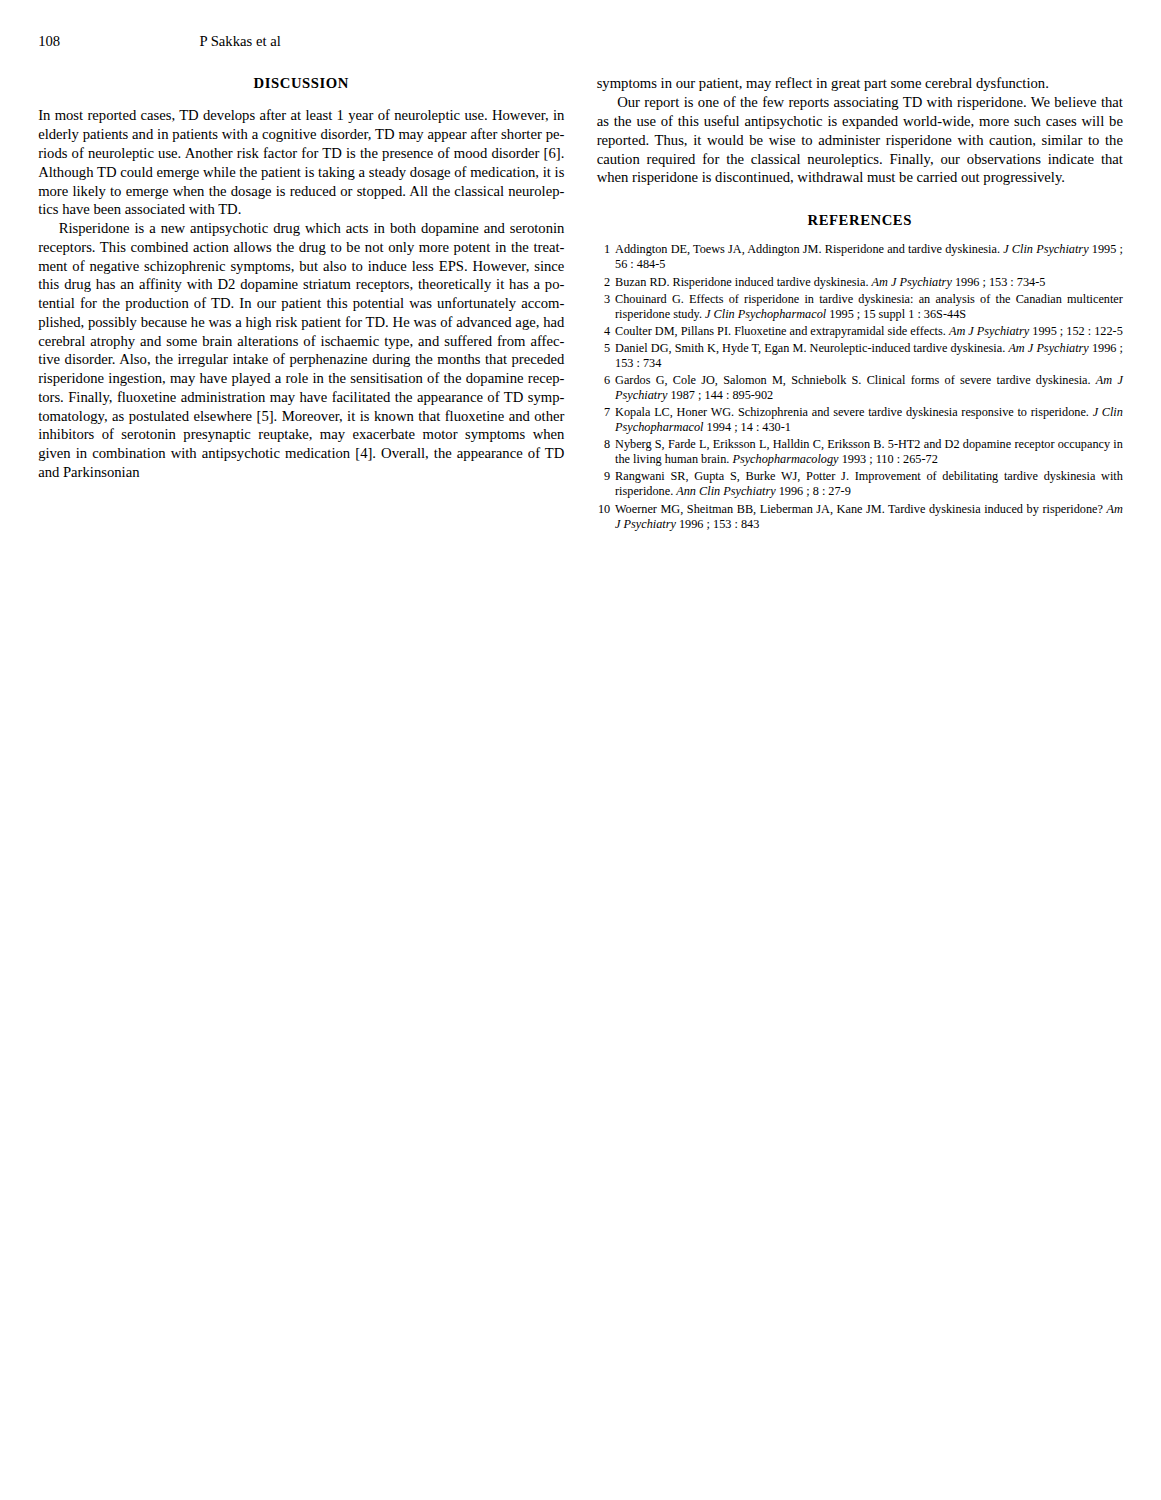108 P Sakkas et al
DISCUSSION
In most reported cases, TD develops after at least 1 year of neuroleptic use. However, in elderly patients and in patients with a cognitive disorder, TD may appear after shorter periods of neuroleptic use. Another risk factor for TD is the presence of mood disorder [6]. Although TD could emerge while the patient is taking a steady dosage of medication, it is more likely to emerge when the dosage is reduced or stopped. All the classical neuroleptics have been associated with TD.
Risperidone is a new antipsychotic drug which acts in both dopamine and serotonin receptors. This combined action allows the drug to be not only more potent in the treatment of negative schizophrenic symptoms, but also to induce less EPS. However, since this drug has an affinity with D2 dopamine striatum receptors, theoretically it has a potential for the production of TD. In our patient this potential was unfortunately accomplished, possibly because he was a high risk patient for TD. He was of advanced age, had cerebral atrophy and some brain alterations of ischaemic type, and suffered from affective disorder. Also, the irregular intake of perphenazine during the months that preceded risperidone ingestion, may have played a role in the sensitisation of the dopamine receptors. Finally, fluoxetine administration may have facilitated the appearance of TD symptomatology, as postulated elsewhere [5]. Moreover, it is known that fluoxetine and other inhibitors of serotonin presynaptic reuptake, may exacerbate motor symptoms when given in combination with antipsychotic medication [4]. Overall, the appearance of TD and Parkinsonian
symptoms in our patient, may reflect in great part some cerebral dysfunction.
Our report is one of the few reports associating TD with risperidone. We believe that as the use of this useful antipsychotic is expanded world-wide, more such cases will be reported. Thus, it would be wise to administer risperidone with caution, similar to the caution required for the classical neuroleptics. Finally, our observations indicate that when risperidone is discontinued, withdrawal must be carried out progressively.
REFERENCES
Addington DE, Toews JA, Addington JM. Risperidone and tardive dyskinesia. J Clin Psychiatry 1995 ; 56 : 484-5
Buzan RD. Risperidone induced tardive dyskinesia. Am J Psychiatry 1996 ; 153 : 734-5
Chouinard G. Effects of risperidone in tardive dyskinesia: an analysis of the Canadian multicenter risperidone study. J Clin Psychopharmacol 1995 ; 15 suppl 1 : 36S-44S
Coulter DM, Pillans PI. Fluoxetine and extrapyramidal side effects. Am J Psychiatry 1995 ; 152 : 122-5
Daniel DG, Smith K, Hyde T, Egan M. Neuroleptic-induced tardive dyskinesia. Am J Psychiatry 1996 ; 153 : 734
Gardos G, Cole JO, Salomon M, Schniebolk S. Clinical forms of severe tardive dyskinesia. Am J Psychiatry 1987 ; 144 : 895-902
Kopala LC, Honer WG. Schizophrenia and severe tardive dyskinesia responsive to risperidone. J Clin Psychopharmacol 1994 ; 14 : 430-1
Nyberg S, Farde L, Eriksson L, Halldin C, Eriksson B. 5-HT2 and D2 dopamine receptor occupancy in the living human brain. Psychopharmacology 1993 ; 110 : 265-72
Rangwani SR, Gupta S, Burke WJ, Potter J. Improvement of debilitating tardive dyskinesia with risperidone. Ann Clin Psychiatry 1996 ; 8 : 27-9
Woerner MG, Sheitman BB, Lieberman JA, Kane JM. Tardive dyskinesia induced by risperidone? Am J Psychiatry 1996 ; 153 : 843